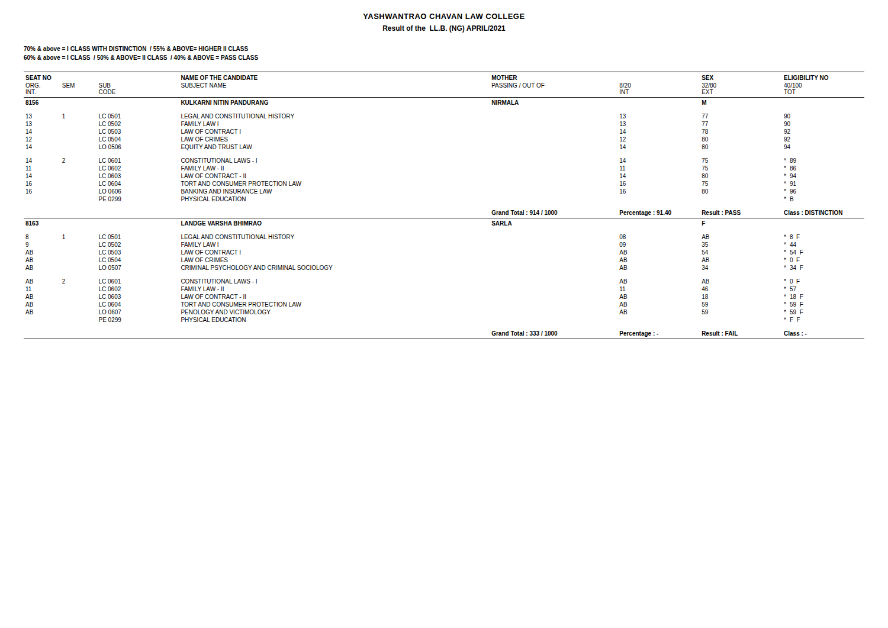YASHWANTRAO CHAVAN LAW COLLEGE
Result of the LL.B. (NG) APRIL/2021
70% & above = I CLASS WITH DISTINCTION / 55% & ABOVE= HIGHER II CLASS
60% & above = I CLASS / 50% & ABOVE= II CLASS / 40% & ABOVE = PASS CLASS
| SEAT NO | | | NAME OF THE CANDIDATE | MOTHER | | SEX | ELIGIBILITY NO |
| ORG. INT. | SEM | SUB CODE | SUBJECT NAME | PASSING / OUT OF | 8/20 INT | 32/80 EXT | 40/100 TOT |
| 8156 | | | KULKARNI NITIN PANDURANG | NIRMALA | | M | |
| 13 | 1 | LC 0501 | LEGAL AND CONSTITUTIONAL HISTORY | | 13 | 77 | 90 |
| 13 | | LC 0502 | FAMILY LAW I | | 13 | 77 | 90 |
| 14 | | LC 0503 | LAW OF CONTRACT I | | 14 | 78 | 92 |
| 12 | | LC 0504 | LAW OF CRIMES | | 12 | 80 | 92 |
| 14 | | LO 0506 | EQUITY AND TRUST LAW | | 14 | 80 | 94 |
| 14 | 2 | LC 0601 | CONSTITUTIONAL LAWS - I | | 14 | 75 | * 89 |
| 11 | | LC 0602 | FAMILY LAW - II | | 11 | 75 | * 86 |
| 14 | | LC 0603 | LAW OF CONTRACT - II | | 14 | 80 | * 94 |
| 16 | | LC 0604 | TORT AND CONSUMER PROTECTION LAW | | 16 | 75 | * 91 |
| 16 | | LO 0606 | BANKING AND INSURANCE LAW | | 16 | 80 | * 96 |
| | | PE 0299 | PHYSICAL EDUCATION | | | | * B |
| | | | | Grand Total : 914 / 1000 | Percentage : 91.40 | Result : PASS | Class : DISTINCTION |
| 8163 | | | LANDGE VARSHA BHIMRAO | SARLA | | F | |
| 8 | 1 | LC 0501 | LEGAL AND CONSTITUTIONAL HISTORY | | 08 | AB | * 8 F |
| 9 | | LC 0502 | FAMILY LAW I | | 09 | 35 | * 44 |
| AB | | LC 0503 | LAW OF CONTRACT I | | AB | 54 | * 54 F |
| AB | | LC 0504 | LAW OF CRIMES | | AB | AB | * 0 F |
| AB | | LO 0507 | CRIMINAL PSYCHOLOGY AND CRIMINAL SOCIOLOGY | | AB | 34 | * 34 F |
| AB | 2 | LC 0601 | CONSTITUTIONAL LAWS - I | | AB | AB | * 0 F |
| 11 | | LC 0602 | FAMILY LAW - II | | 11 | 46 | * 57 |
| AB | | LC 0603 | LAW OF CONTRACT - II | | AB | 18 | * 18 F |
| AB | | LC 0604 | TORT AND CONSUMER PROTECTION LAW | | AB | 59 | * 59 F |
| AB | | LO 0607 | PENOLOGY AND VICTIMOLOGY | | AB | 59 | * 59 F |
| | | PE 0299 | PHYSICAL EDUCATION | | | | * F F |
| | | | | Grand Total : 333 / 1000 | Percentage : - | Result : FAIL | Class : - |